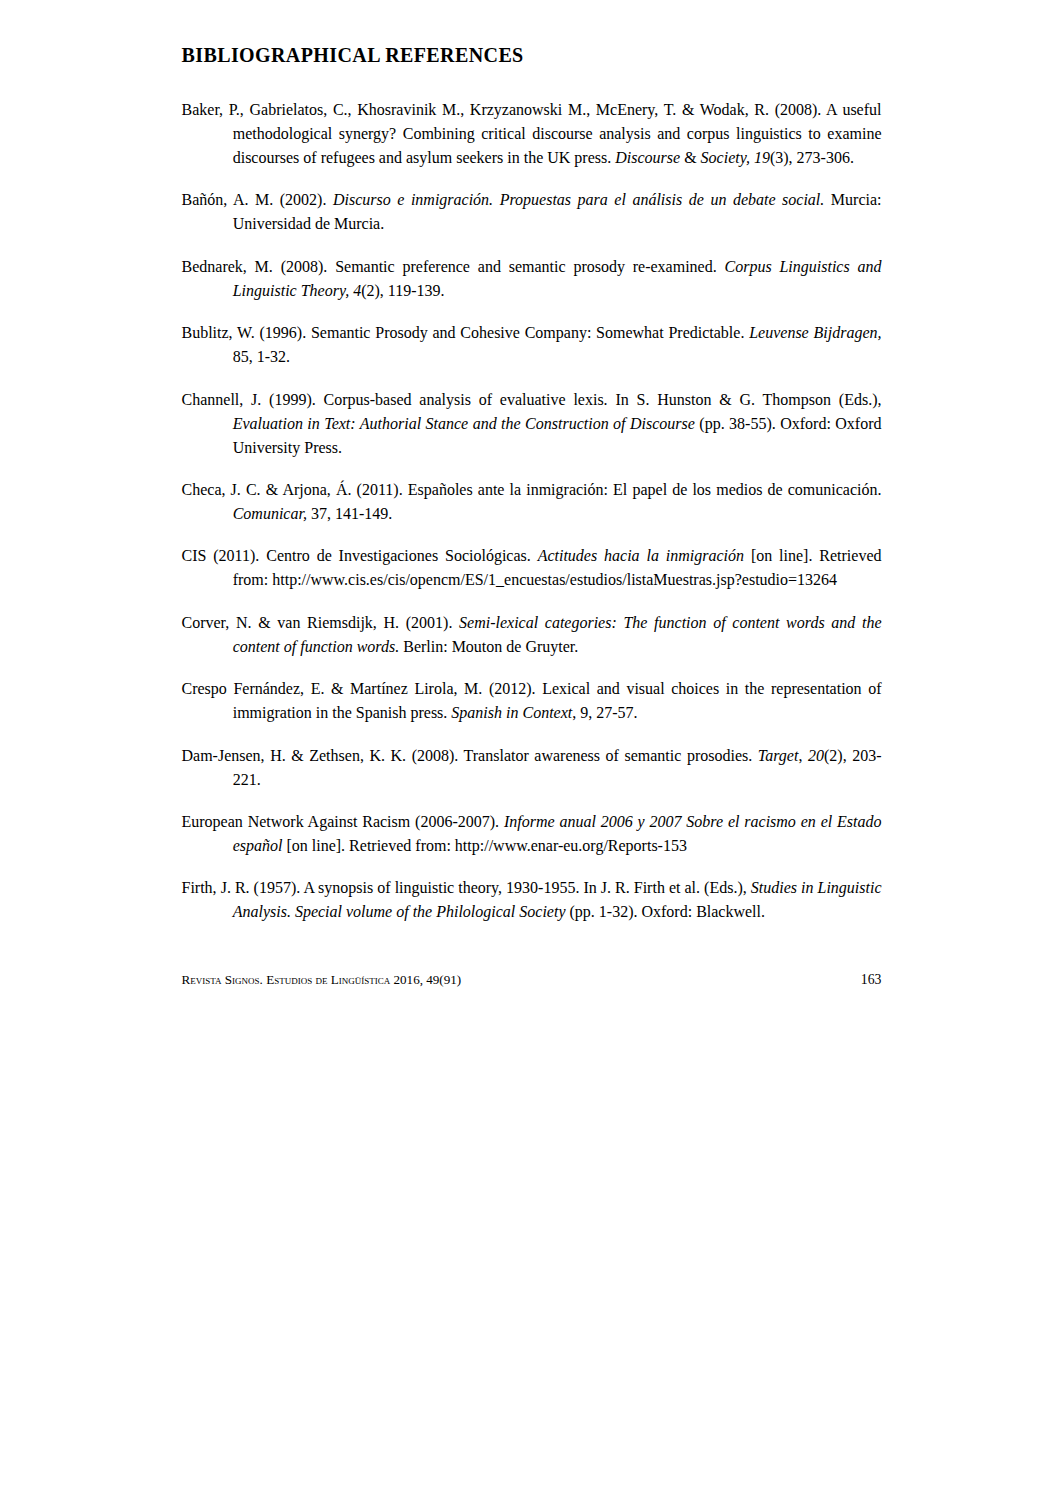BIBLIOGRAPHICAL REFERENCES
Baker, P., Gabrielatos, C., Khosravinik M., Krzyzanowski M., McEnery, T. & Wodak, R. (2008). A useful methodological synergy? Combining critical discourse analysis and corpus linguistics to examine discourses of refugees and asylum seekers in the UK press. Discourse & Society, 19(3), 273-306.
Bañón, A. M. (2002). Discurso e inmigración. Propuestas para el análisis de un debate social. Murcia: Universidad de Murcia.
Bednarek, M. (2008). Semantic preference and semantic prosody re-examined. Corpus Linguistics and Linguistic Theory, 4(2), 119-139.
Bublitz, W. (1996). Semantic Prosody and Cohesive Company: Somewhat Predictable. Leuvense Bijdragen, 85, 1-32.
Channell, J. (1999). Corpus-based analysis of evaluative lexis. In S. Hunston & G. Thompson (Eds.), Evaluation in Text: Authorial Stance and the Construction of Discourse (pp. 38-55). Oxford: Oxford University Press.
Checa, J. C. & Arjona, Á. (2011). Españoles ante la inmigración: El papel de los medios de comunicación. Comunicar, 37, 141-149.
CIS (2011). Centro de Investigaciones Sociológicas. Actitudes hacia la inmigración [on line]. Retrieved from: http://www.cis.es/cis/opencm/ES/1_encuestas/estudios/listaMuestras.jsp?estudio=13264
Corver, N. & van Riemsdijk, H. (2001). Semi-lexical categories: The function of content words and the content of function words. Berlin: Mouton de Gruyter.
Crespo Fernández, E. & Martínez Lirola, M. (2012). Lexical and visual choices in the representation of immigration in the Spanish press. Spanish in Context, 9, 27-57.
Dam-Jensen, H. & Zethsen, K. K. (2008). Translator awareness of semantic prosodies. Target, 20(2), 203-221.
European Network Against Racism (2006-2007). Informe anual 2006 y 2007 Sobre el racismo en el Estado español [on line]. Retrieved from: http://www.enar-eu.org/Reports-153
Firth, J. R. (1957). A synopsis of linguistic theory, 1930-1955. In J. R. Firth et al. (Eds.), Studies in Linguistic Analysis. Special volume of the Philological Society (pp. 1-32). Oxford: Blackwell.
Revista Signos. Estudios de Lingüística 2016, 49(91) 163